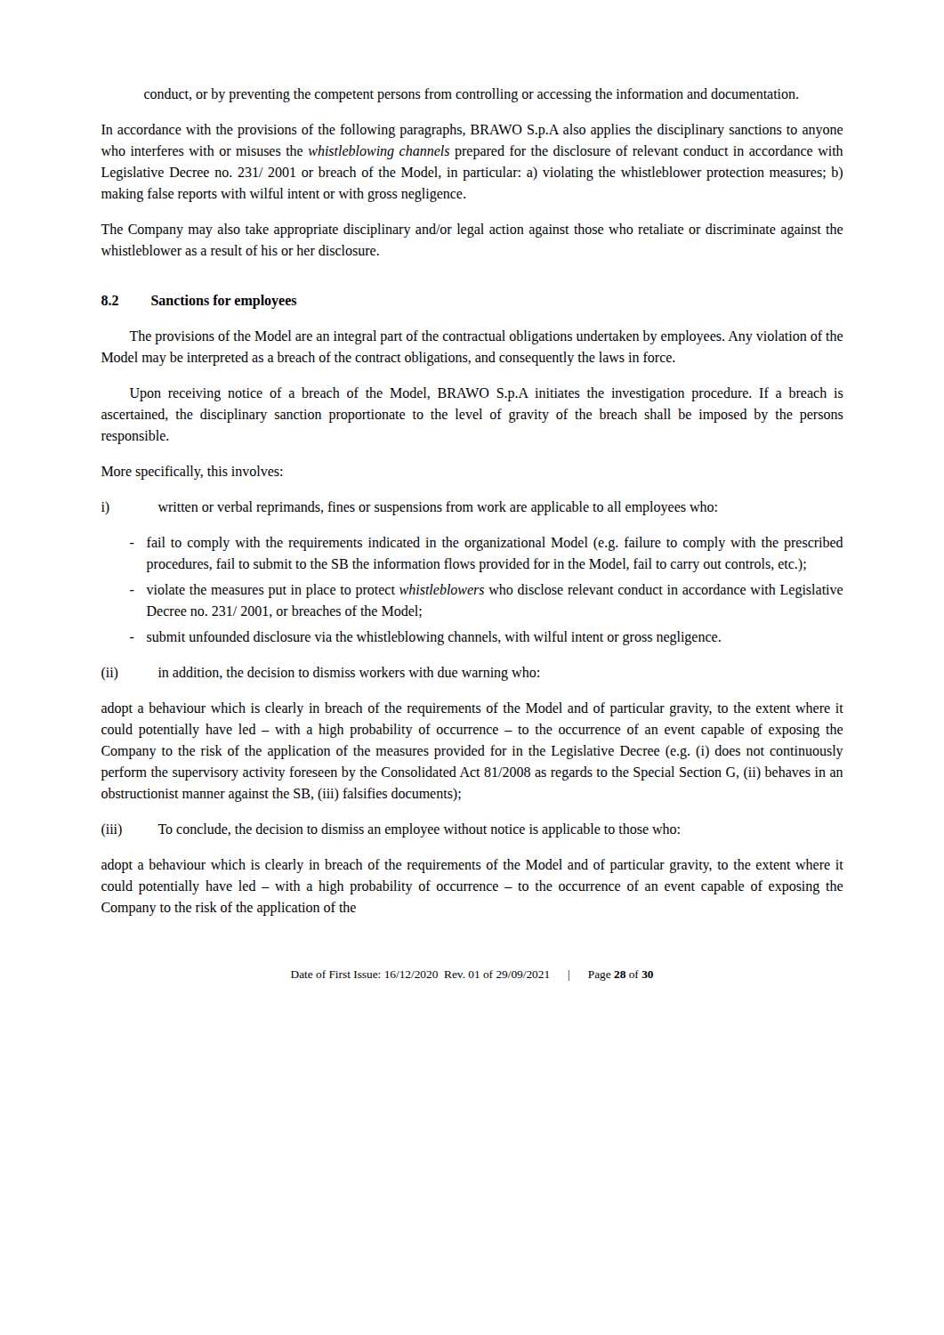conduct, or by preventing the competent persons from controlling or accessing the information and documentation.
In accordance with the provisions of the following paragraphs, BRAWO S.p.A also applies the disciplinary sanctions to anyone who interferes with or misuses the whistleblowing channels prepared for the disclosure of relevant conduct in accordance with Legislative Decree no. 231/ 2001 or breach of the Model, in particular: a) violating the whistleblower protection measures; b) making false reports with wilful intent or with gross negligence.
The Company may also take appropriate disciplinary and/or legal action against those who retaliate or discriminate against the whistleblower as a result of his or her disclosure.
8.2 Sanctions for employees
The provisions of the Model are an integral part of the contractual obligations undertaken by employees. Any violation of the Model may be interpreted as a breach of the contract obligations, and consequently the laws in force.
Upon receiving notice of a breach of the Model, BRAWO S.p.A initiates the investigation procedure. If a breach is ascertained, the disciplinary sanction proportionate to the level of gravity of the breach shall be imposed by the persons responsible.
More specifically, this involves:
i) written or verbal reprimands, fines or suspensions from work are applicable to all employees who:
fail to comply with the requirements indicated in the organizational Model (e.g. failure to comply with the prescribed procedures, fail to submit to the SB the information flows provided for in the Model, fail to carry out controls, etc.);
violate the measures put in place to protect whistleblowers who disclose relevant conduct in accordance with Legislative Decree no. 231/ 2001, or breaches of the Model;
submit unfounded disclosure via the whistleblowing channels, with wilful intent or gross negligence.
(ii) in addition, the decision to dismiss workers with due warning who:
adopt a behaviour which is clearly in breach of the requirements of the Model and of particular gravity, to the extent where it could potentially have led – with a high probability of occurrence – to the occurrence of an event capable of exposing the Company to the risk of the application of the measures provided for in the Legislative Decree (e.g. (i) does not continuously perform the supervisory activity foreseen by the Consolidated Act 81/2008 as regards to the Special Section G, (ii) behaves in an obstructionist manner against the SB, (iii) falsifies documents);
(iii) To conclude, the decision to dismiss an employee without notice is applicable to those who:
adopt a behaviour which is clearly in breach of the requirements of the Model and of particular gravity, to the extent where it could potentially have led – with a high probability of occurrence – to the occurrence of an event capable of exposing the Company to the risk of the application of the
Date of First Issue: 16/12/2020 Rev. 01 of 29/09/2021|Page 28 of 30